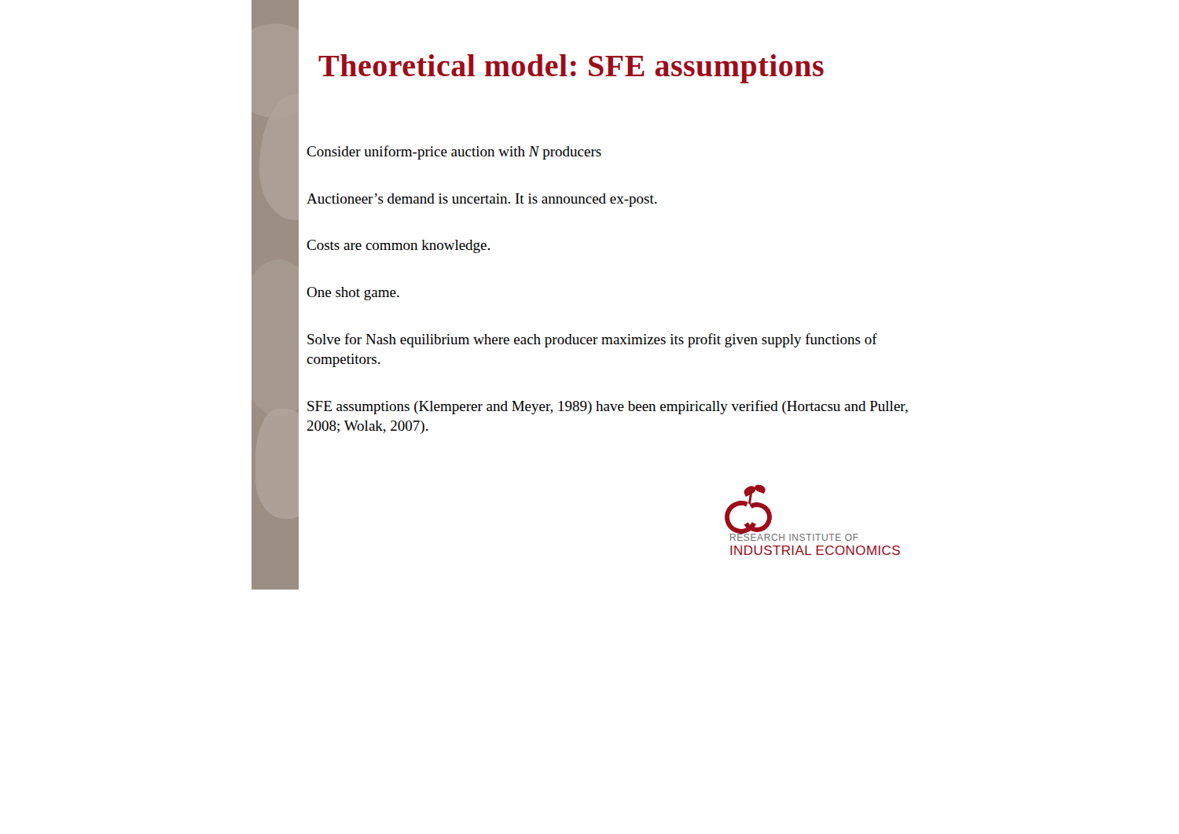Theoretical model: SFE assumptions
Consider uniform-price auction with N producers
Auctioneer’s demand is uncertain. It is announced ex-post.
Costs are common knowledge.
One shot game.
Solve for Nash equilibrium where each producer maximizes its profit given supply functions of competitors.
SFE assumptions (Klemperer and Meyer, 1989) have been empirically verified (Hortacsu and Puller, 2008; Wolak, 2007).
RESEARCH INSTITUTE OF
INDUSTRIAL ECONOMICS